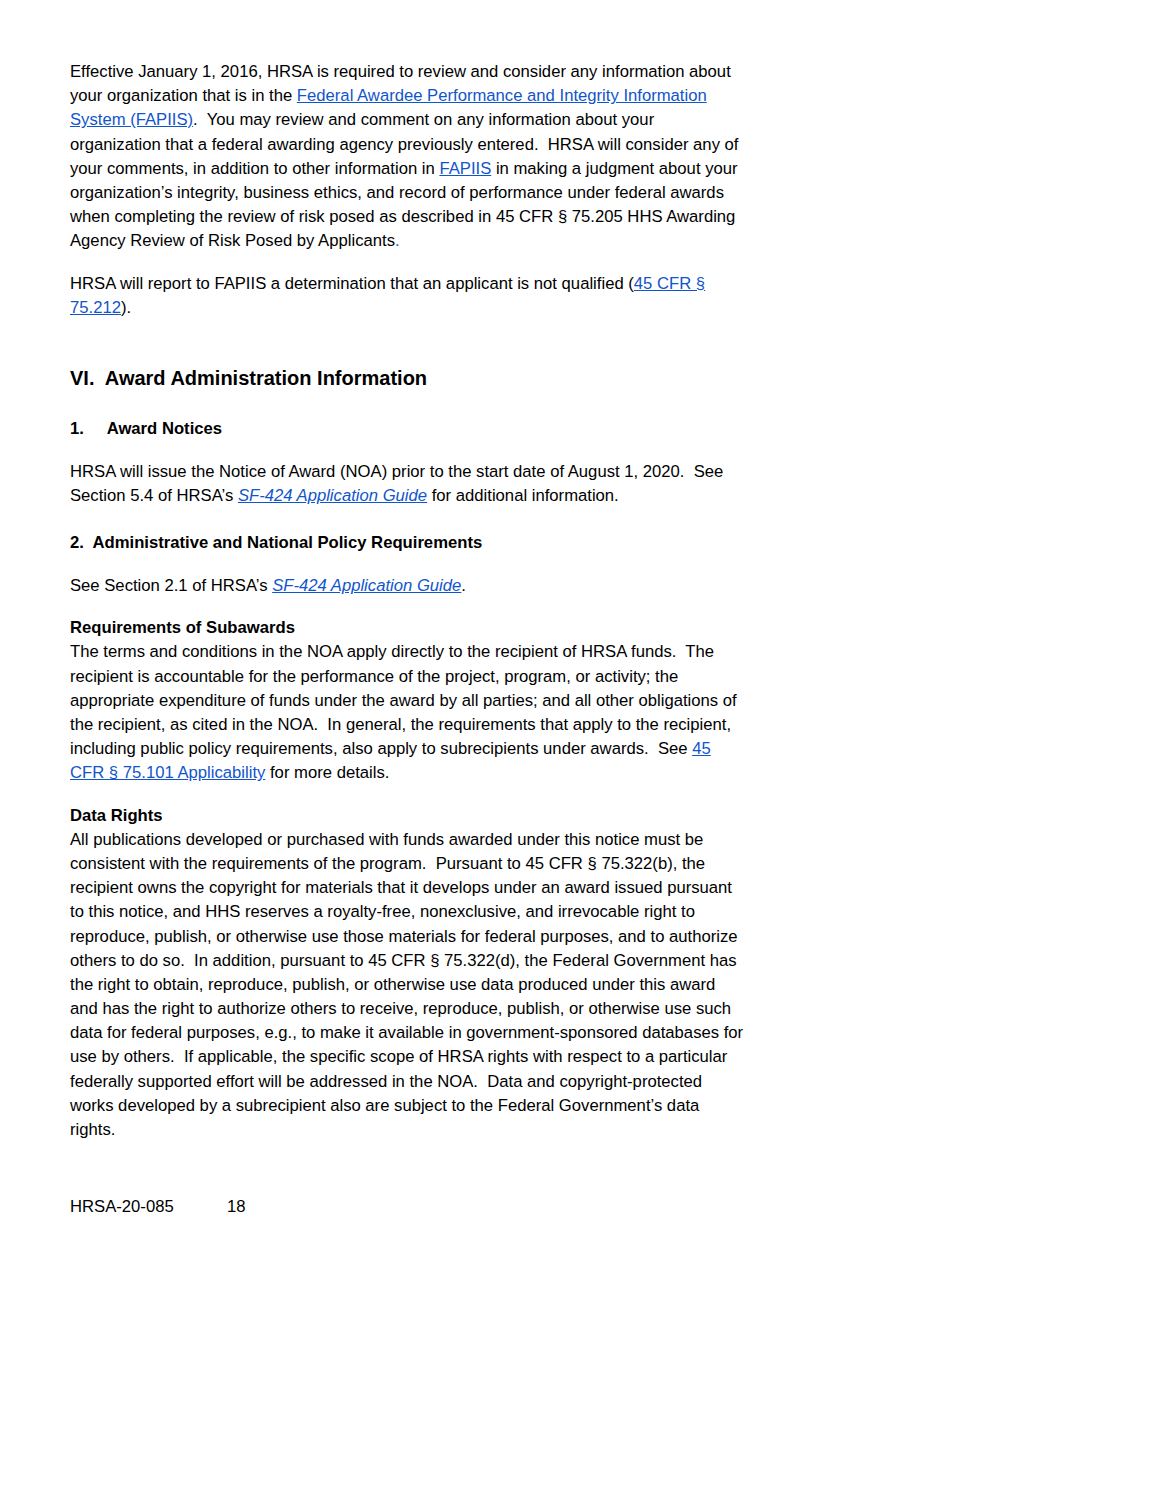Effective January 1, 2016, HRSA is required to review and consider any information about your organization that is in the Federal Awardee Performance and Integrity Information System (FAPIIS). You may review and comment on any information about your organization that a federal awarding agency previously entered. HRSA will consider any of your comments, in addition to other information in FAPIIS in making a judgment about your organization’s integrity, business ethics, and record of performance under federal awards when completing the review of risk posed as described in 45 CFR § 75.205 HHS Awarding Agency Review of Risk Posed by Applicants.
HRSA will report to FAPIIS a determination that an applicant is not qualified (45 CFR § 75.212).
VI. Award Administration Information
1. Award Notices
HRSA will issue the Notice of Award (NOA) prior to the start date of August 1, 2020. See Section 5.4 of HRSA’s SF-424 Application Guide for additional information.
2. Administrative and National Policy Requirements
See Section 2.1 of HRSA’s SF-424 Application Guide.
Requirements of Subawards
The terms and conditions in the NOA apply directly to the recipient of HRSA funds. The recipient is accountable for the performance of the project, program, or activity; the appropriate expenditure of funds under the award by all parties; and all other obligations of the recipient, as cited in the NOA. In general, the requirements that apply to the recipient, including public policy requirements, also apply to subrecipients under awards. See 45 CFR § 75.101 Applicability for more details.
Data Rights
All publications developed or purchased with funds awarded under this notice must be consistent with the requirements of the program. Pursuant to 45 CFR § 75.322(b), the recipient owns the copyright for materials that it develops under an award issued pursuant to this notice, and HHS reserves a royalty-free, nonexclusive, and irrevocable right to reproduce, publish, or otherwise use those materials for federal purposes, and to authorize others to do so. In addition, pursuant to 45 CFR § 75.322(d), the Federal Government has the right to obtain, reproduce, publish, or otherwise use data produced under this award and has the right to authorize others to receive, reproduce, publish, or otherwise use such data for federal purposes, e.g., to make it available in government-sponsored databases for use by others. If applicable, the specific scope of HRSA rights with respect to a particular federally supported effort will be addressed in the NOA. Data and copyright-protected works developed by a subrecipient also are subject to the Federal Government’s data rights.
HRSA-20-085 18